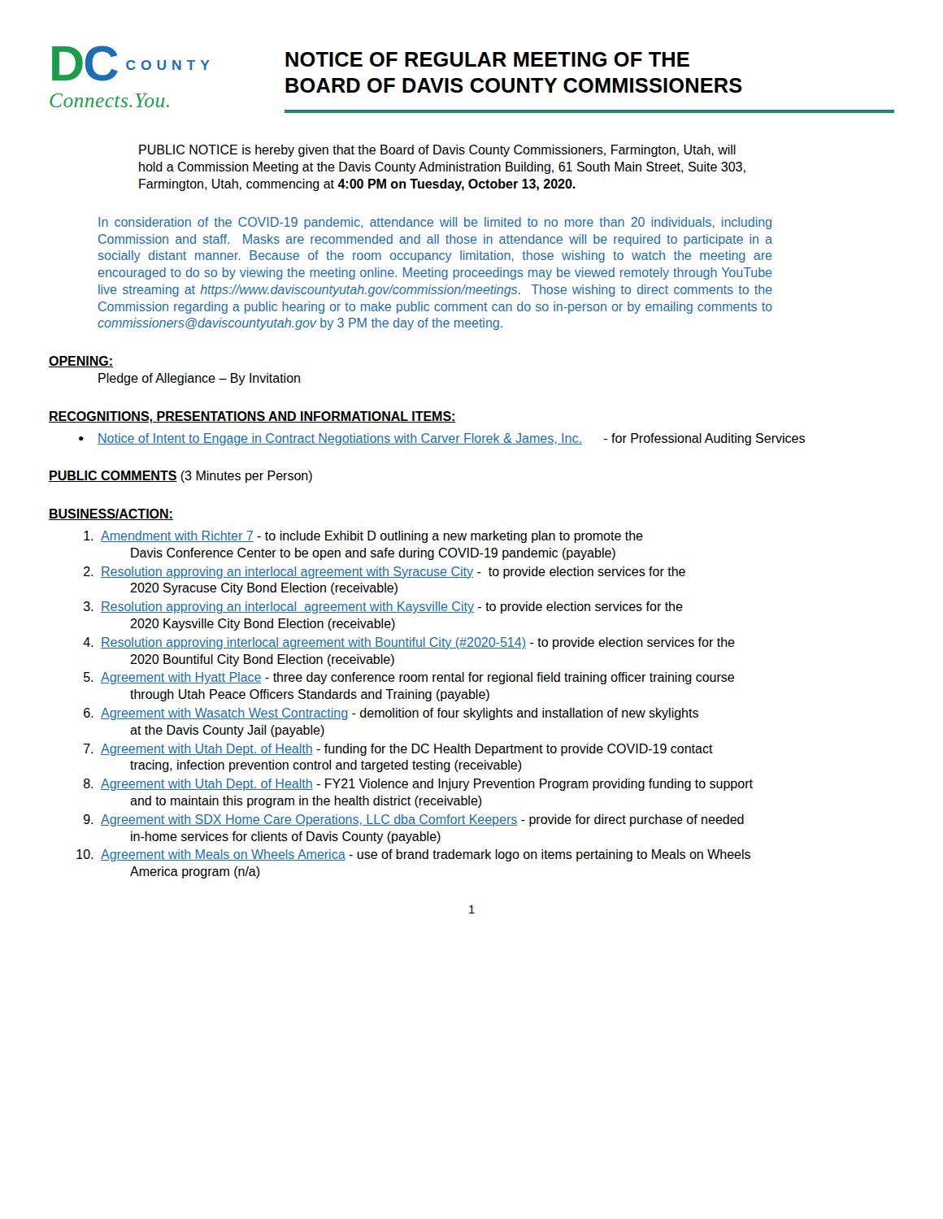DC
COUNTY
Connects.You.
NOTICE OF REGULAR MEETING OF THE
BOARD OF DAVIS COUNTY COMMISSIONERS
PUBLIC NOTICE is hereby given that the Board of Davis County Commissioners, Farmington, Utah, will hold a Commission Meeting at the Davis County Administration Building, 61 South Main Street, Suite 303, Farmington, Utah, commencing at 4:00 PM on Tuesday, October 13, 2020.
In consideration of the COVID-19 pandemic, attendance will be limited to no more than 20 individuals, including Commission and staff. Masks are recommended and all those in attendance will be required to participate in a socially distant manner. Because of the room occupancy limitation, those wishing to watch the meeting are encouraged to do so by viewing the meeting online. Meeting proceedings may be viewed remotely through YouTube live streaming at https://www.daviscountyutah.gov/commission/meetings. Those wishing to direct comments to the Commission regarding a public hearing or to make public comment can do so in-person or by emailing comments to commissioners@daviscountyutah.gov by 3 PM the day of the meeting.
Opening:
Pledge of Allegiance – By Invitation
Recognitions, Presentations and Informational Items:
Notice of Intent to Engage in Contract Negotiations with Carver Florek & James, Inc. - for Professional Auditing Services
PUBLIC COMMENTS (3 Minutes per Person)
Business/Action:
Amendment with Richter 7 - to include Exhibit D outlining a new marketing plan to promote the Davis Conference Center to be open and safe during COVID-19 pandemic (payable)
Resolution approving an interlocal agreement with Syracuse City - to provide election services for the 2020 Syracuse City Bond Election (receivable)
Resolution approving an interlocal agreement with Kaysville City - to provide election services for the 2020 Kaysville City Bond Election (receivable)
Resolution approving interlocal agreement with Bountiful City (#2020-514) - to provide election services for the 2020 Bountiful City Bond Election (receivable)
Agreement with Hyatt Place - three day conference room rental for regional field training officer training course through Utah Peace Officers Standards and Training (payable)
Agreement with Wasatch West Contracting - demolition of four skylights and installation of new skylights at the Davis County Jail (payable)
Agreement with Utah Dept. of Health - funding for the DC Health Department to provide COVID-19 contact tracing, infection prevention control and targeted testing (receivable)
Agreement with Utah Dept. of Health - FY21 Violence and Injury Prevention Program providing funding to support and to maintain this program in the health district (receivable)
Agreement with SDX Home Care Operations, LLC dba Comfort Keepers - provide for direct purchase of needed in-home services for clients of Davis County (payable)
Agreement with Meals on Wheels America - use of brand trademark logo on items pertaining to Meals on Wheels America program (n/a)
1